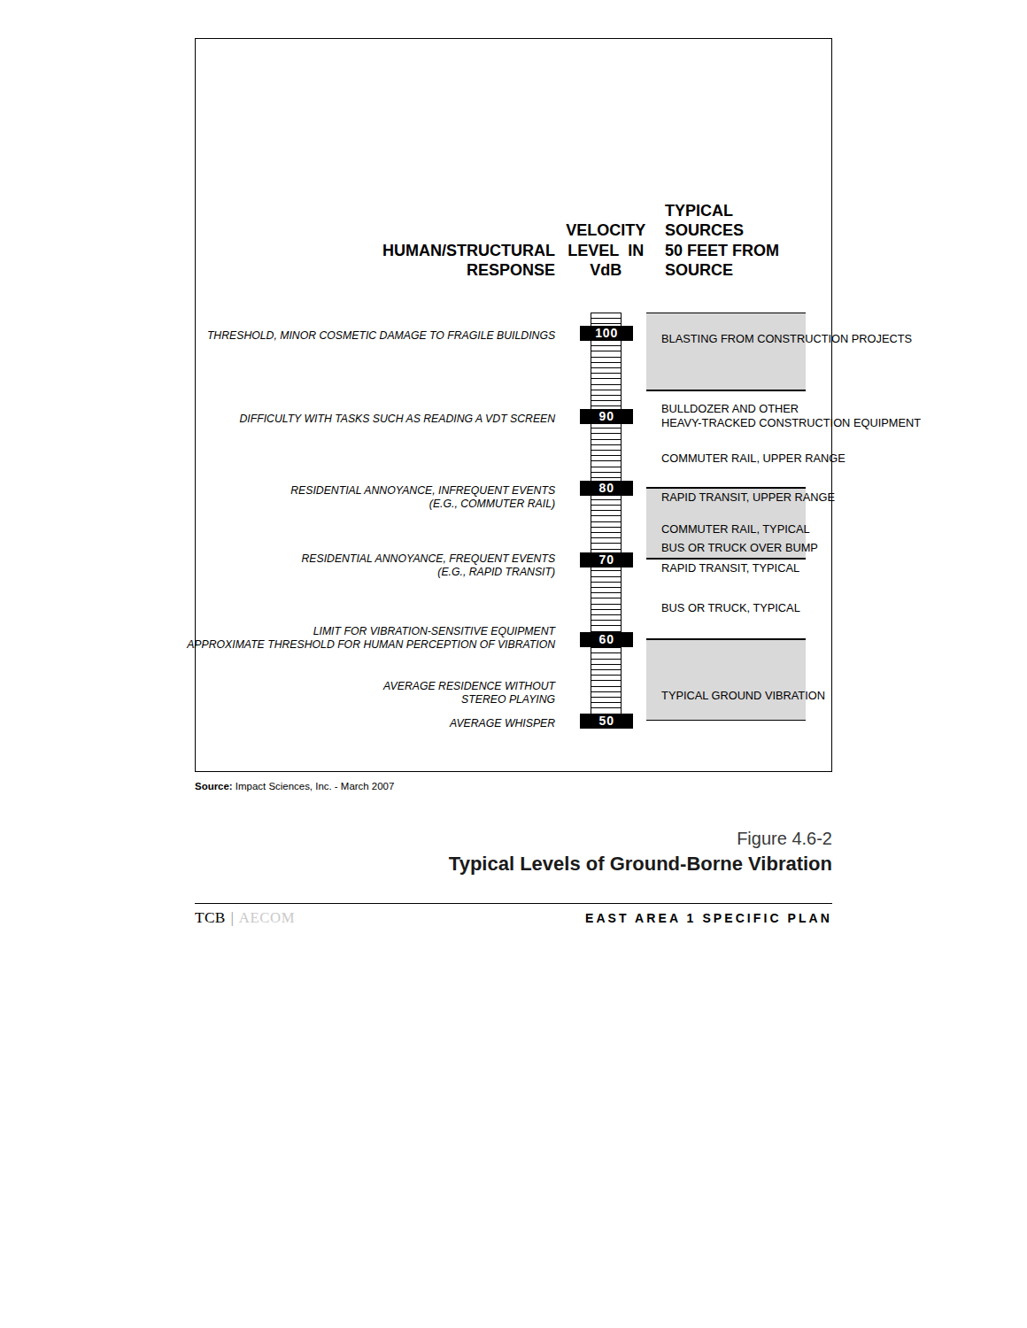HUMAN/STRUCTURAL
RESPONSE
VELOCITY
LEVEL IN
VdB
TYPICAL SOURCES
50 FEET FROM SOURCE
THRESHOLD, MINOR COSMETIC DAMAGE TO FRAGILE BUILDINGS
DIFFICULTY WITH TASKS SUCH AS READING A VDT SCREEN
RESIDENTIAL ANNOYANCE, INFREQUENT EVENTS
(E.G., COMMUTER RAIL)
RESIDENTIAL ANNOYANCE, FREQUENT EVENTS
(E.G., RAPID TRANSIT)
LIMIT FOR VIBRATION-SENSITIVE EQUIPMENT
APPROXIMATE THRESHOLD FOR HUMAN PERCEPTION OF VIBRATION
AVERAGE RESIDENCE WITHOUT
STEREO PLAYING
AVERAGE WHISPER
100
90
80
70
60
50
BLASTING FROM CONSTRUCTION PROJECTS
BULLDOZER AND OTHER
HEAVY-TRACKED CONSTRUCTION EQUIPMENT
COMMUTER RAIL, UPPER RANGE
RAPID TRANSIT, UPPER RANGE
COMMUTER RAIL, TYPICAL
BUS OR TRUCK OVER BUMP
RAPID TRANSIT, TYPICAL
BUS OR TRUCK, TYPICAL
TYPICAL GROUND VIBRATION
Source: Impact Sciences, Inc. - March 2007
Figure 4.6-2
Typical Levels of Ground-Borne Vibration
TCB | AECOM
EAST AREA 1 SPECIFIC PLAN